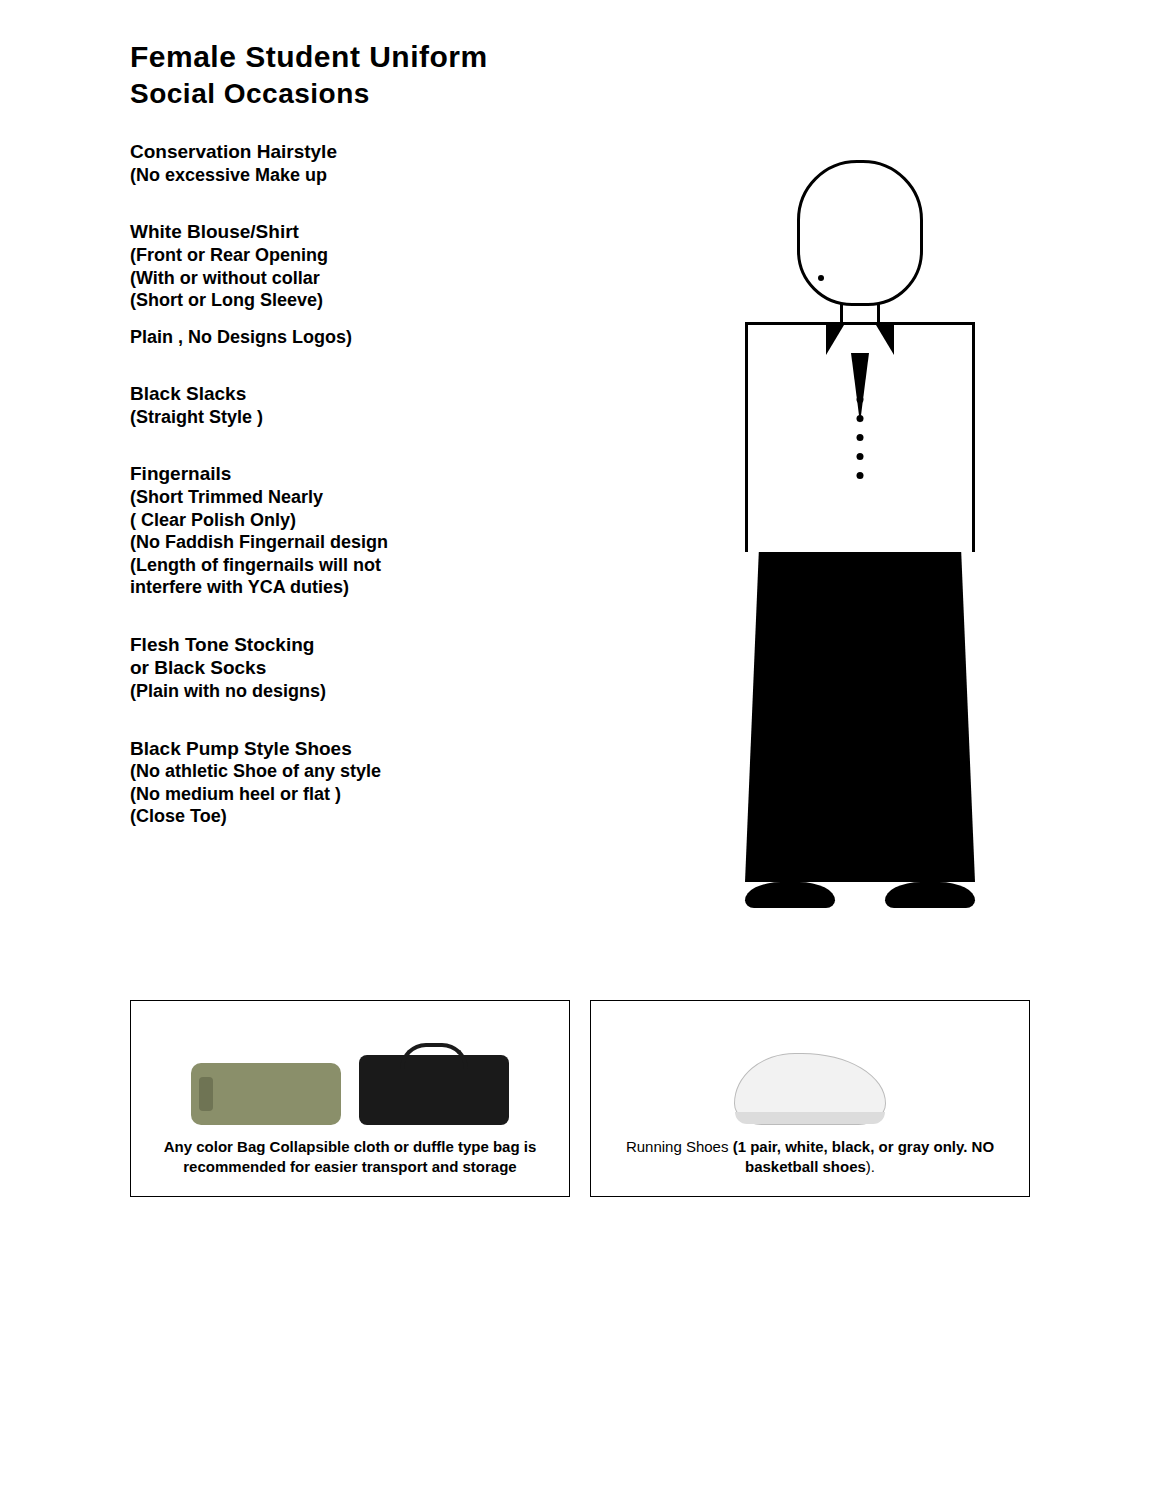Female Student Uniform
Social Occasions
Conservation Hairstyle
(No excessive Make up
White Blouse/Shirt
(Front or Rear Opening
(With or without collar
(Short or Long Sleeve)
Plain , No Designs Logos)
Black Slacks
(Straight Style )
Fingernails
(Short Trimmed Nearly
( Clear Polish Only)
(No Faddish Fingernail design
(Length of fingernails will not
interfere with YCA duties)
Flesh Tone Stocking
or Black Socks
(Plain with no designs)
Black Pump Style Shoes
(No athletic Shoe of any style
(No medium heel or flat )
(Close Toe)
Any color Bag Collapsible cloth or duffle type bag is recommended for easier transport and storage
Running Shoes (1 pair, white, black, or gray only. NO basketball shoes).